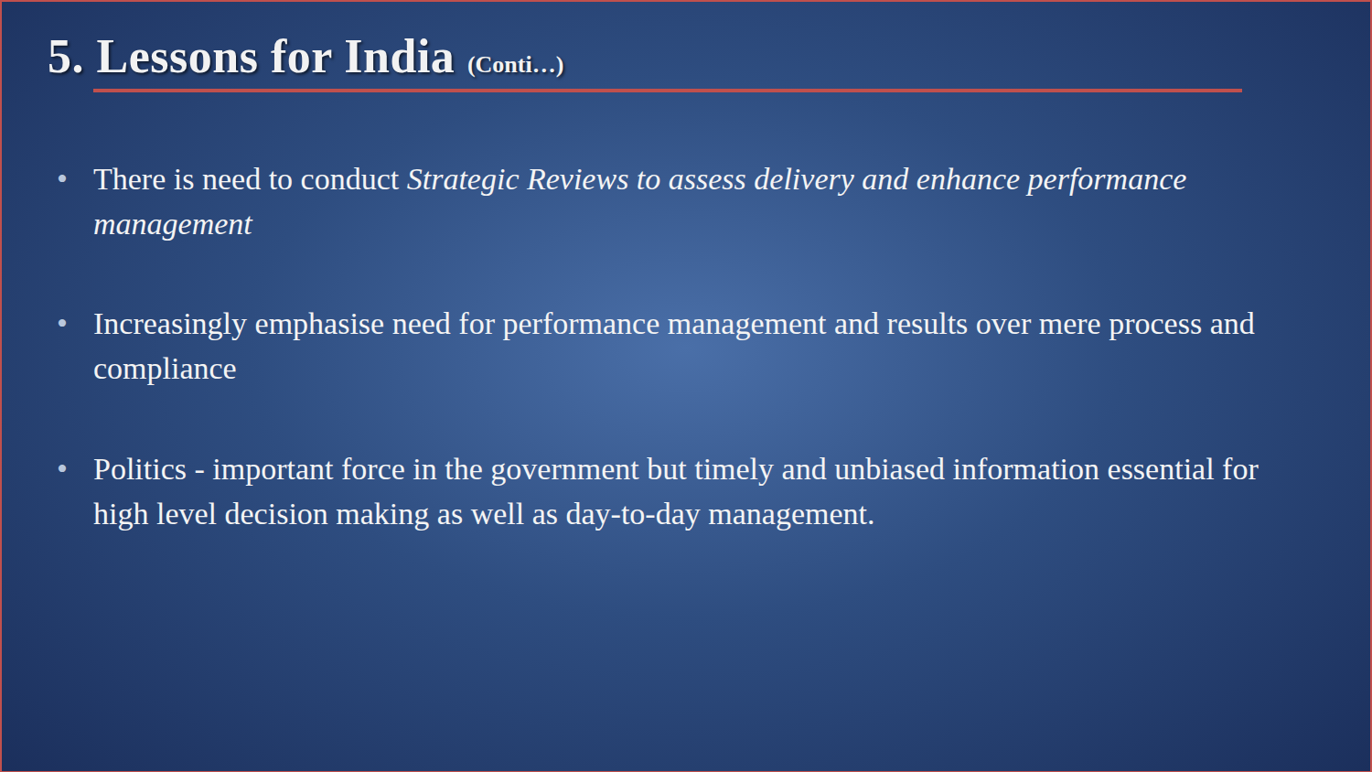5. Lessons for India (Conti…)
There is need to conduct Strategic Reviews to assess delivery and enhance performance management
Increasingly emphasise need for performance management and results over mere process and compliance
Politics - important force in the government but timely and unbiased information essential for high level decision making as well as day-to-day management.